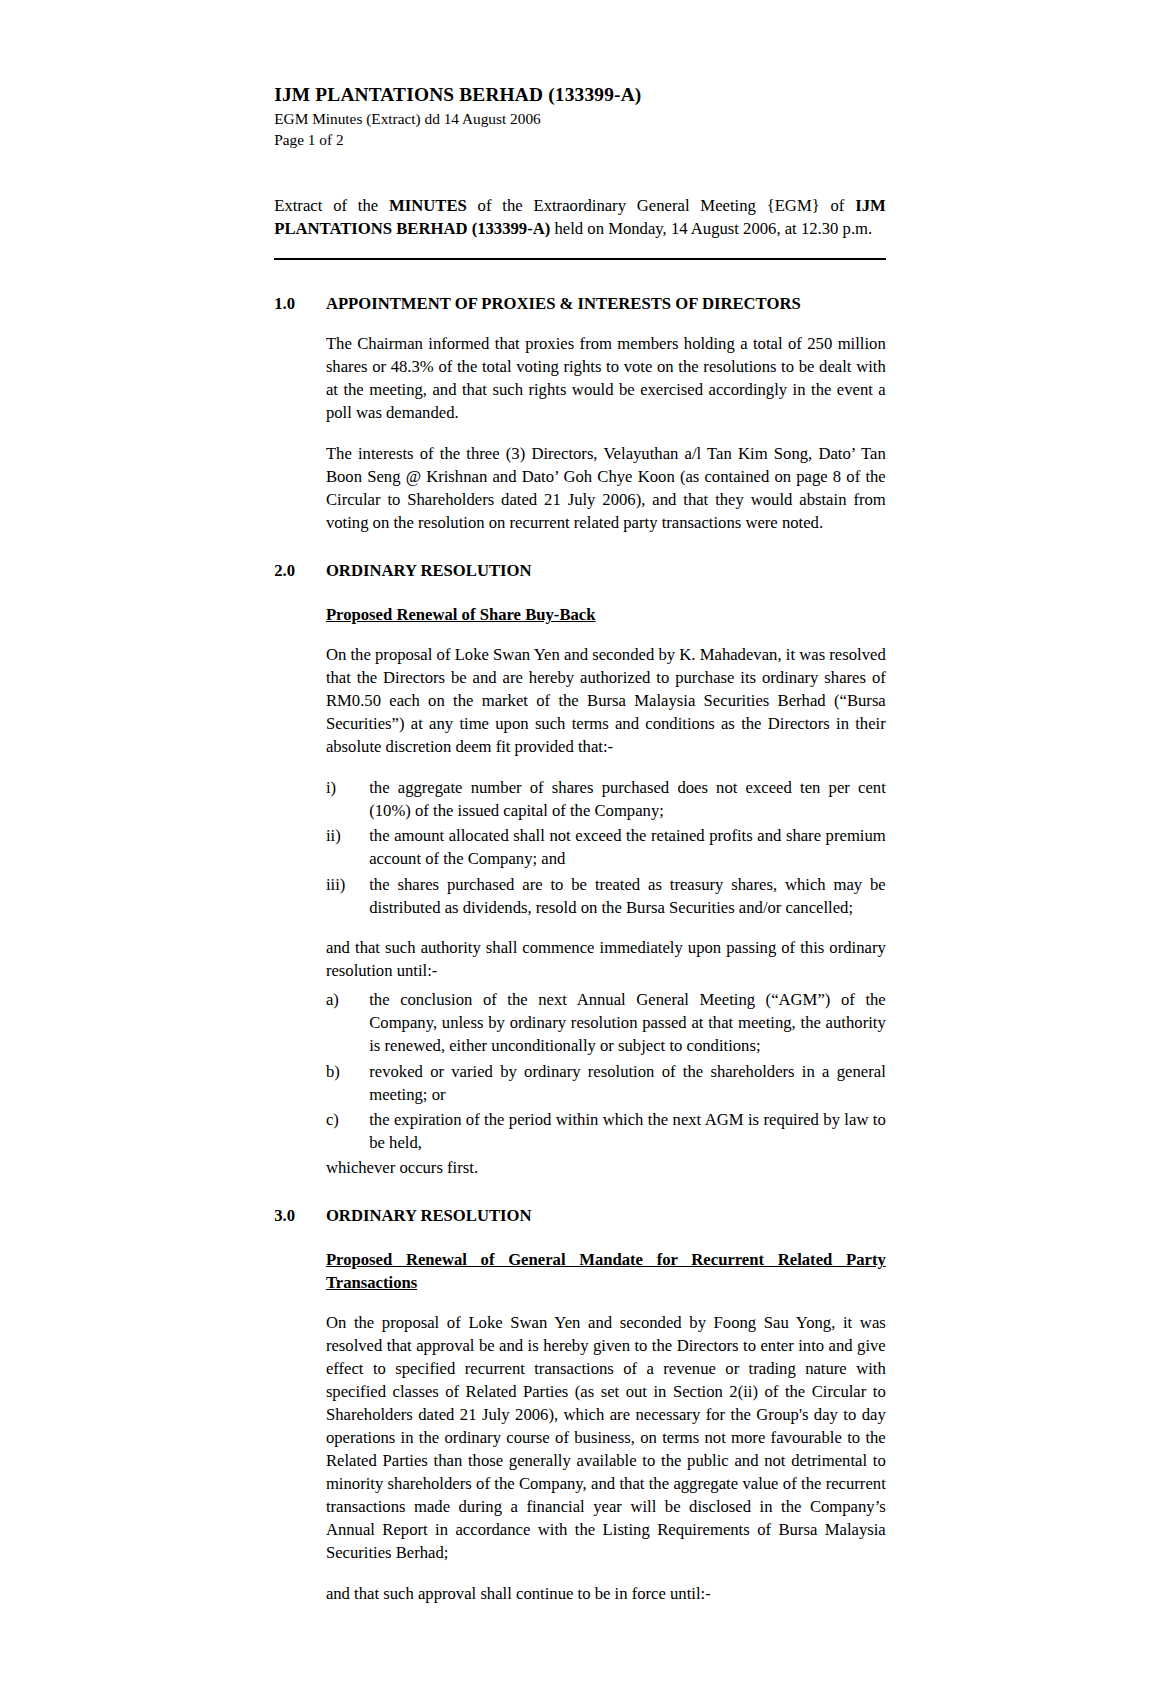IJM PLANTATIONS BERHAD (133399-A)
EGM Minutes (Extract) dd 14 August 2006
Page 1 of 2
Extract of the MINUTES of the Extraordinary General Meeting {EGM} of IJM PLANTATIONS BERHAD (133399-A) held on Monday, 14 August 2006, at 12.30 p.m.
1.0
APPOINTMENT OF PROXIES & INTERESTS OF DIRECTORS
The Chairman informed that proxies from members holding a total of 250 million shares or 48.3% of the total voting rights to vote on the resolutions to be dealt with at the meeting, and that such rights would be exercised accordingly in the event a poll was demanded.
The interests of the three (3) Directors, Velayuthan a/l Tan Kim Song, Dato’ Tan Boon Seng @ Krishnan and Dato’ Goh Chye Koon (as contained on page 8 of the Circular to Shareholders dated 21 July 2006), and that they would abstain from voting on the resolution on recurrent related party transactions were noted.
2.0
ORDINARY RESOLUTION
Proposed Renewal of Share Buy-Back
On the proposal of Loke Swan Yen and seconded by K. Mahadevan, it was resolved that the Directors be and are hereby authorized to purchase its ordinary shares of RM0.50 each on the market of the Bursa Malaysia Securities Berhad (“Bursa Securities”) at any time upon such terms and conditions as the Directors in their absolute discretion deem fit provided that:-
i)
the aggregate number of shares purchased does not exceed ten per cent (10%) of the issued capital of the Company;
ii)
the amount allocated shall not exceed the retained profits and share premium account of the Company; and
iii)
the shares purchased are to be treated as treasury shares, which may be distributed as dividends, resold on the Bursa Securities and/or cancelled;
and that such authority shall commence immediately upon passing of this ordinary resolution until:-
a)
the conclusion of the next Annual General Meeting (“AGM”) of the Company, unless by ordinary resolution passed at that meeting, the authority is renewed, either unconditionally or subject to conditions;
b)
revoked or varied by ordinary resolution of the shareholders in a general meeting; or
c)
the expiration of the period within which the next AGM is required by law to be held,
whichever occurs first.
3.0
ORDINARY RESOLUTION
Proposed Renewal of General Mandate for Recurrent Related Party Transactions
On the proposal of Loke Swan Yen and seconded by Foong Sau Yong, it was resolved that approval be and is hereby given to the Directors to enter into and give effect to specified recurrent transactions of a revenue or trading nature with specified classes of Related Parties (as set out in Section 2(ii) of the Circular to Shareholders dated 21 July 2006), which are necessary for the Group's day to day operations in the ordinary course of business, on terms not more favourable to the Related Parties than those generally available to the public and not detrimental to minority shareholders of the Company, and that the aggregate value of the recurrent transactions made during a financial year will be disclosed in the Company’s Annual Report in accordance with the Listing Requirements of Bursa Malaysia Securities Berhad;
and that such approval shall continue to be in force until:-